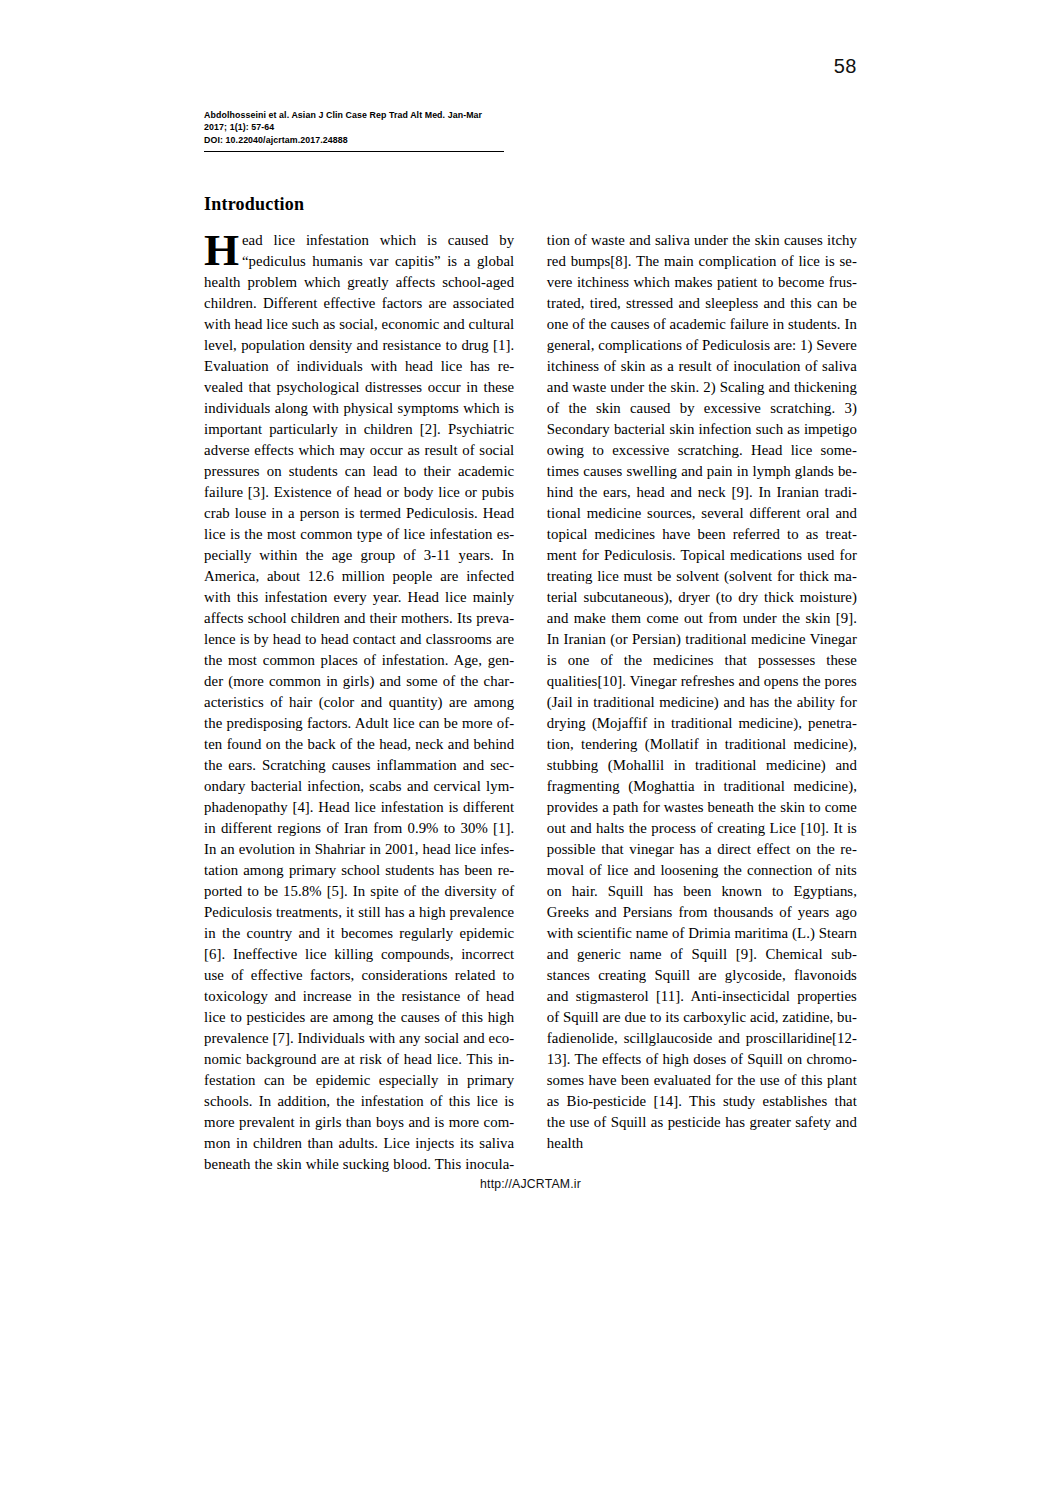58
Abdolhosseini et al. Asian J Clin Case Rep Trad Alt Med. Jan-Mar 2017; 1(1): 57-64 DOI: 10.22040/ajcrtam.2017.24888
Introduction
Head lice infestation which is caused by “pediculus humanis var capitis” is a global health problem which greatly affects school-aged children. Different effective factors are associated with head lice such as social, economic and cultural level, population density and resistance to drug [1]. Evaluation of individuals with head lice has revealed that psychological distresses occur in these individuals along with physical symptoms which is important particularly in children [2]. Psychiatric adverse effects which may occur as result of social pressures on students can lead to their academic failure [3]. Existence of head or body lice or pubis crab louse in a person is termed Pediculosis. Head lice is the most common type of lice infestation especially within the age group of 3-11 years. In America, about 12.6 million people are infected with this infestation every year. Head lice mainly affects school children and their mothers. Its prevalence is by head to head contact and classrooms are the most common places of infestation. Age, gender (more common in girls) and some of the characteristics of hair (color and quantity) are among the predisposing factors. Adult lice can be more often found on the back of the head, neck and behind the ears. Scratching causes inflammation and secondary bacterial infection, scabs and cervical lymphadenopathy [4]. Head lice infestation is different in different regions of Iran from 0.9% to 30% [1]. In an evolution in Shahriar in 2001, head lice infestation among primary school students has been reported to be 15.8% [5]. In spite of the diversity of Pediculosis treatments, it still has a high prevalence in the country and it becomes regularly epidemic [6]. Ineffective lice killing compounds, incorrect use of effective factors, considerations related to toxicology and increase in the resistance of head lice to pesticides are among the causes of this high prevalence [7]. Individuals with any social and economic background are at risk of head lice. This infestation can be epidemic especially in primary schools. In addition, the infestation of this lice is more prevalent in girls than boys and is more common in children than adults. Lice injects its saliva beneath the skin while sucking blood. This inoculation of waste and saliva under the skin causes itchy red bumps[8]. The main complication of lice is severe itchiness which makes patient to become frustrated, tired, stressed and sleepless and this can be one of the causes of academic failure in students. In general, complications of Pediculosis are: 1) Severe itchiness of skin as a result of inoculation of saliva and waste under the skin. 2) Scaling and thickening of the skin caused by excessive scratching. 3) Secondary bacterial skin infection such as impetigo owing to excessive scratching. Head lice sometimes causes swelling and pain in lymph glands behind the ears, head and neck [9]. In Iranian traditional medicine sources, several different oral and topical medicines have been referred to as treatment for Pediculosis. Topical medications used for treating lice must be solvent (solvent for thick material subcutaneous), dryer (to dry thick moisture) and make them come out from under the skin [9]. In Iranian (or Persian) traditional medicine Vinegar is one of the medicines that possesses these qualities[10]. Vinegar refreshes and opens the pores (Jail in traditional medicine) and has the ability for drying (Mojaffif in traditional medicine), penetration, tendering (Mollatif in traditional medicine), stubbing (Mohallil in traditional medicine) and fragmenting (Moghattia in traditional medicine), provides a path for wastes beneath the skin to come out and halts the process of creating Lice [10]. It is possible that vinegar has a direct effect on the removal of lice and loosening the connection of nits on hair. Squill has been known to Egyptians, Greeks and Persians from thousands of years ago with scientific name of Drimia maritima (L.) Stearn and generic name of Squill [9]. Chemical substances creating Squill are glycoside, flavonoids and stigmasterol [11]. Anti-insecticidal properties of Squill are due to its carboxylic acid, zatidine, bufadienolide, scillglaucoside and proscillaridine[12-13]. The effects of high doses of Squill on chromosomes have been evaluated for the use of this plant as Bio-pesticide [14]. This study establishes that the use of Squill as pesticide has greater safety and health
http://AJCRTAM.ir